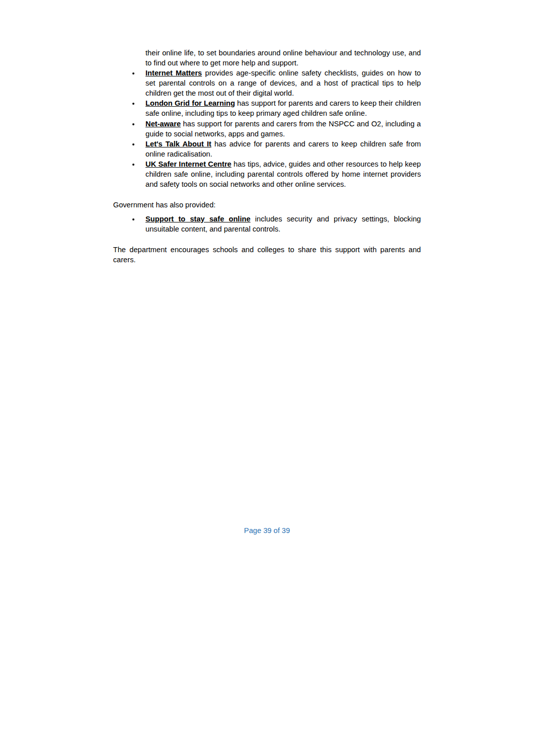their online life, to set boundaries around online behaviour and technology use, and to find out where to get more help and support.
Internet Matters provides age-specific online safety checklists, guides on how to set parental controls on a range of devices, and a host of practical tips to help children get the most out of their digital world.
London Grid for Learning has support for parents and carers to keep their children safe online, including tips to keep primary aged children safe online.
Net-aware has support for parents and carers from the NSPCC and O2, including a guide to social networks, apps and games.
Let's Talk About It has advice for parents and carers to keep children safe from online radicalisation.
UK Safer Internet Centre has tips, advice, guides and other resources to help keep children safe online, including parental controls offered by home internet providers and safety tools on social networks and other online services.
Government has also provided:
Support to stay safe online includes security and privacy settings, blocking unsuitable content, and parental controls.
The department encourages schools and colleges to share this support with parents and carers.
Page 39 of 39